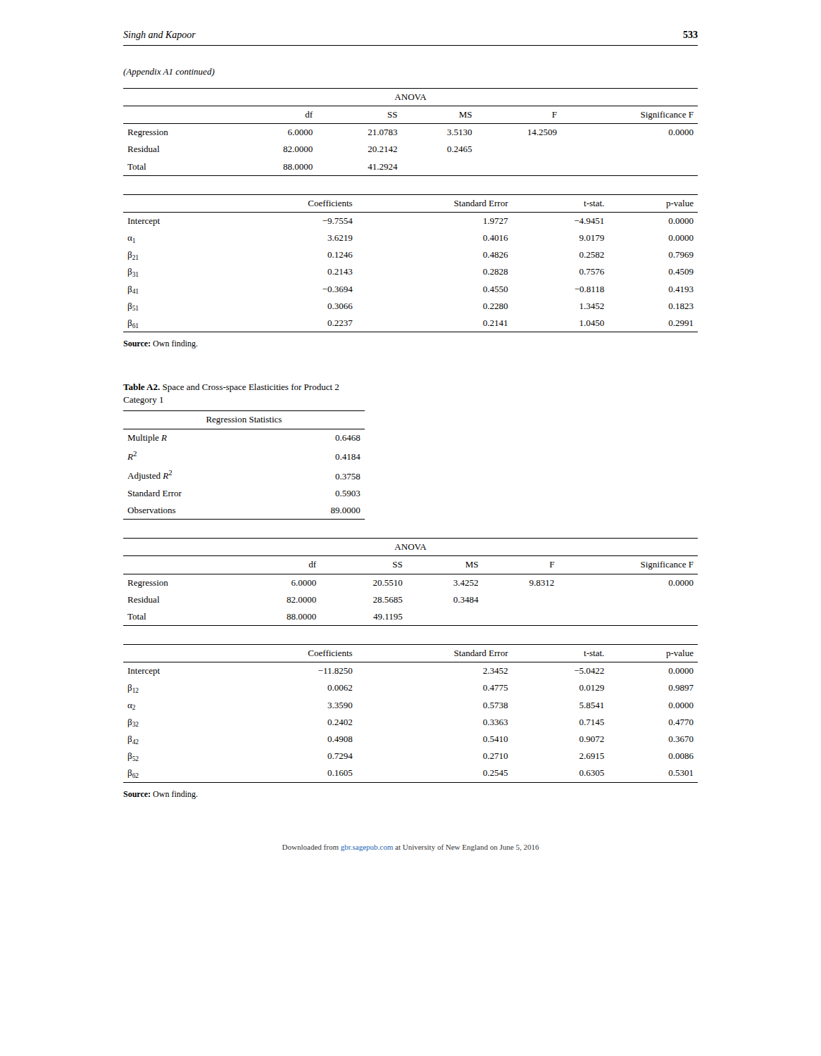Singh and Kapoor 533
(Appendix A1 continued)
| ANOVA |
| --- |
| | df | SS | MS | F | Significance F |
| Regression | 6.0000 | 21.0783 | 3.5130 | 14.2509 | 0.0000 |
| Residual | 82.0000 | 20.2142 | 0.2465 | | |
| Total | 88.0000 | 41.2924 | | | |
| | Coefficients | Standard Error | t-stat. | p-value |
| --- | --- | --- | --- | --- |
| Intercept | −9.7554 | 1.9727 | −4.9451 | 0.0000 |
| α 1 | 3.6219 | 0.4016 | 9.0179 | 0.0000 |
| β 21 | 0.1246 | 0.4826 | 0.2582 | 0.7969 |
| β 31 | 0.2143 | 0.2828 | 0.7576 | 0.4509 |
| β 41 | −0.3694 | 0.4550 | −0.8118 | 0.4193 |
| β 51 | 0.3066 | 0.2280 | 1.3452 | 0.1823 |
| β 61 | 0.2237 | 0.2141 | 1.0450 | 0.2991 |
Source: Own finding.
Table A2. Space and Cross-space Elasticities for Product 2 Category 1
| Regression Statistics |
| --- |
| Multiple R | 0.6468 |
| R 2 | 0.4184 |
| Adjusted R 2 | 0.3758 |
| Standard Error | 0.5903 |
| Observations | 89.0000 |
| ANOVA |
| --- |
| | df | SS | MS | F | Significance F |
| Regression | 6.0000 | 20.5510 | 3.4252 | 9.8312 | 0.0000 |
| Residual | 82.0000 | 28.5685 | 0.3484 | | |
| Total | 88.0000 | 49.1195 | | | |
| | Coefficients | Standard Error | t-stat. | p-value |
| --- | --- | --- | --- | --- |
| Intercept | −11.8250 | 2.3452 | −5.0422 | 0.0000 |
| β 12 | 0.0062 | 0.4775 | 0.0129 | 0.9897 |
| α 2 | 3.3590 | 0.5738 | 5.8541 | 0.0000 |
| β 32 | 0.2402 | 0.3363 | 0.7145 | 0.4770 |
| β 42 | 0.4908 | 0.5410 | 0.9072 | 0.3670 |
| β 52 | 0.7294 | 0.2710 | 2.6915 | 0.0086 |
| β 62 | 0.1605 | 0.2545 | 0.6305 | 0.5301 |
Source: Own finding.
Downloaded from gbr.sagepub.com at University of New England on June 5, 2016